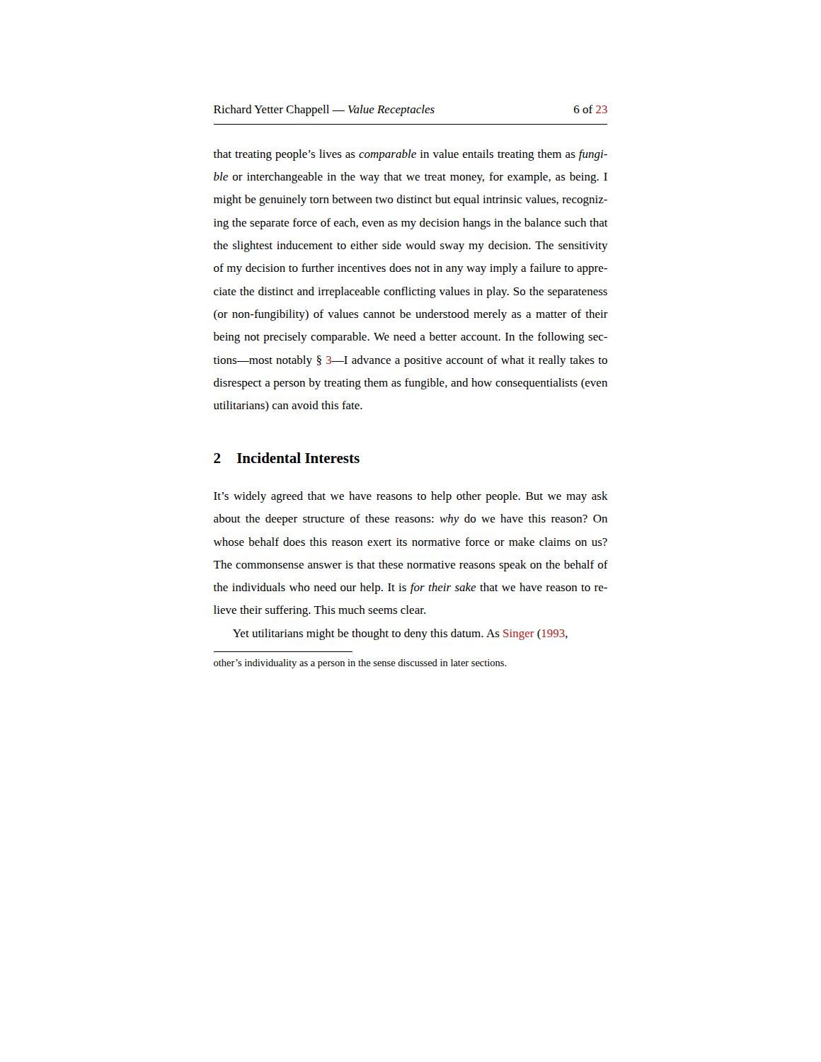Richard Yetter Chappell — Value Receptacles 6 of 23
that treating people’s lives as comparable in value entails treating them as fungible or interchangeable in the way that we treat money, for example, as being. I might be genuinely torn between two distinct but equal intrinsic values, recognizing the separate force of each, even as my decision hangs in the balance such that the slightest inducement to either side would sway my decision. The sensitivity of my decision to further incentives does not in any way imply a failure to appreciate the distinct and irreplaceable conflicting values in play. So the separateness (or non-fungibility) of values cannot be understood merely as a matter of their being not precisely comparable. We need a better account. In the following sections—most notably § 3—I advance a positive account of what it really takes to disrespect a person by treating them as fungible, and how consequentialists (even utilitarians) can avoid this fate.
2 Incidental Interests
It’s widely agreed that we have reasons to help other people. But we may ask about the deeper structure of these reasons: why do we have this reason? On whose behalf does this reason exert its normative force or make claims on us? The commonsense answer is that these normative reasons speak on the behalf of the individuals who need our help. It is for their sake that we have reason to relieve their suffering. This much seems clear.
Yet utilitarians might be thought to deny this datum. As Singer (1993,
other’s individuality as a person in the sense discussed in later sections.